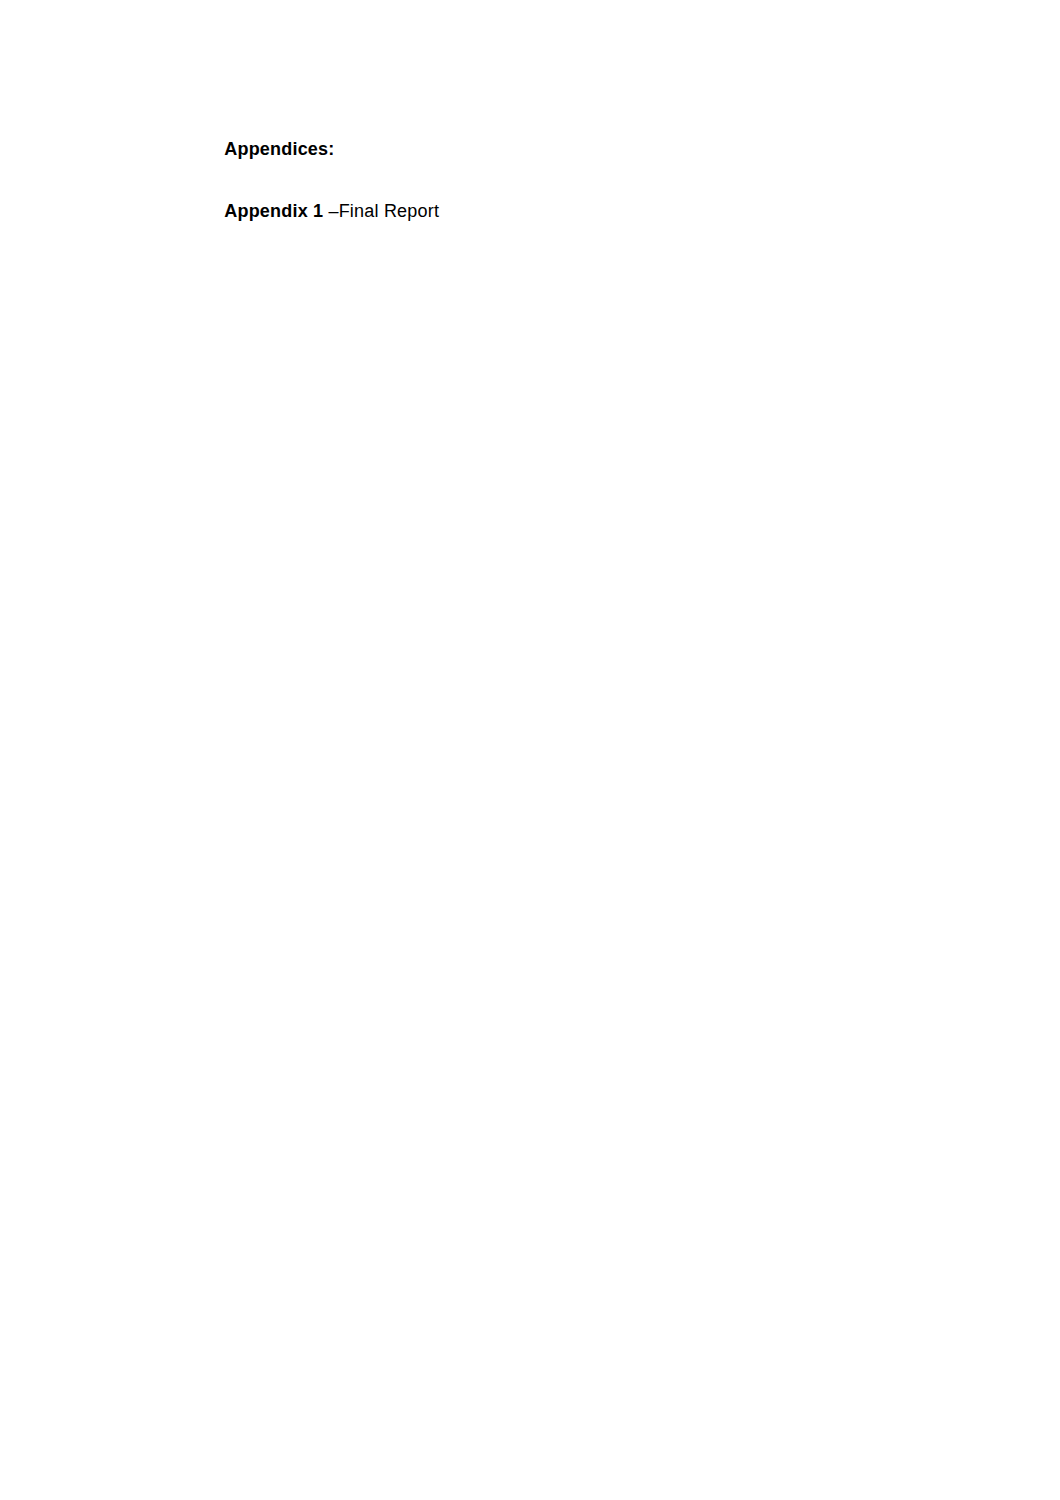Appendices:
Appendix 1 –Final Report